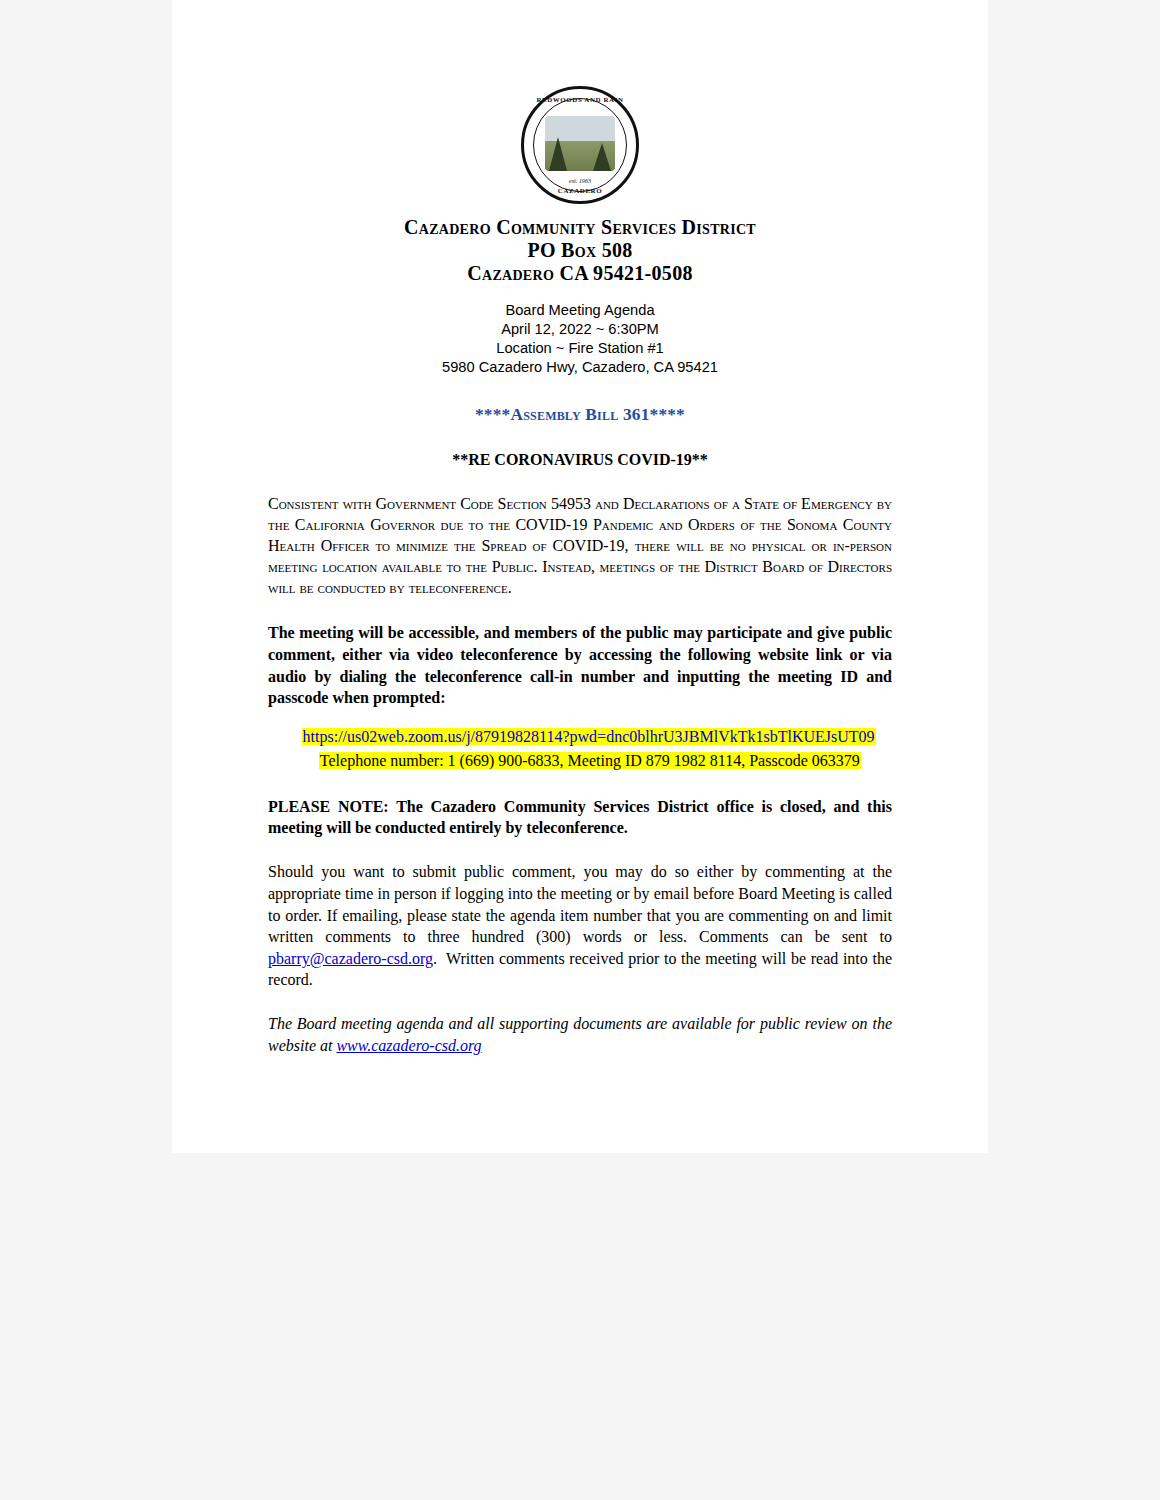Redwoods and Rain
est. 1963
Cazadero
Cazadero Community Services District PO Box 508 Cazadero CA 95421-0508
Board Meeting Agenda
April 12, 2022 ~ 6:30PM
Location ~ Fire Station #1
5980 Cazadero Hwy, Cazadero, CA 95421
****Assembly Bill 361****
**RE CORONAVIRUS COVID-19**
Consistent with Government Code Section 54953 and Declarations of a State of Emergency by the California Governor due to the COVID-19 Pandemic and Orders of the Sonoma County Health Officer to minimize the Spread of COVID-19, there will be no physical or in-person meeting location available to the Public. Instead, meetings of the District Board of Directors will be conducted by teleconference.
The meeting will be accessible, and members of the public may participate and give public comment, either via video teleconference by accessing the following website link or via audio by dialing the teleconference call-in number and inputting the meeting ID and passcode when prompted:
https://us02web.zoom.us/j/87919828114?pwd=dnc0blhrU3JBMlVkTk1sbTlKUEJsUT09 Telephone number: 1 (669) 900-6833, Meeting ID 879 1982 8114, Passcode 063379
PLEASE NOTE: The Cazadero Community Services District office is closed, and this meeting will be conducted entirely by teleconference.
Should you want to submit public comment, you may do so either by commenting at the appropriate time in person if logging into the meeting or by email before Board Meeting is called to order. If emailing, please state the agenda item number that you are commenting on and limit written comments to three hundred (300) words or less. Comments can be sent to pbarry@cazadero-csd.org. Written comments received prior to the meeting will be read into the record.
The Board meeting agenda and all supporting documents are available for public review on the website at www.cazadero-csd.org